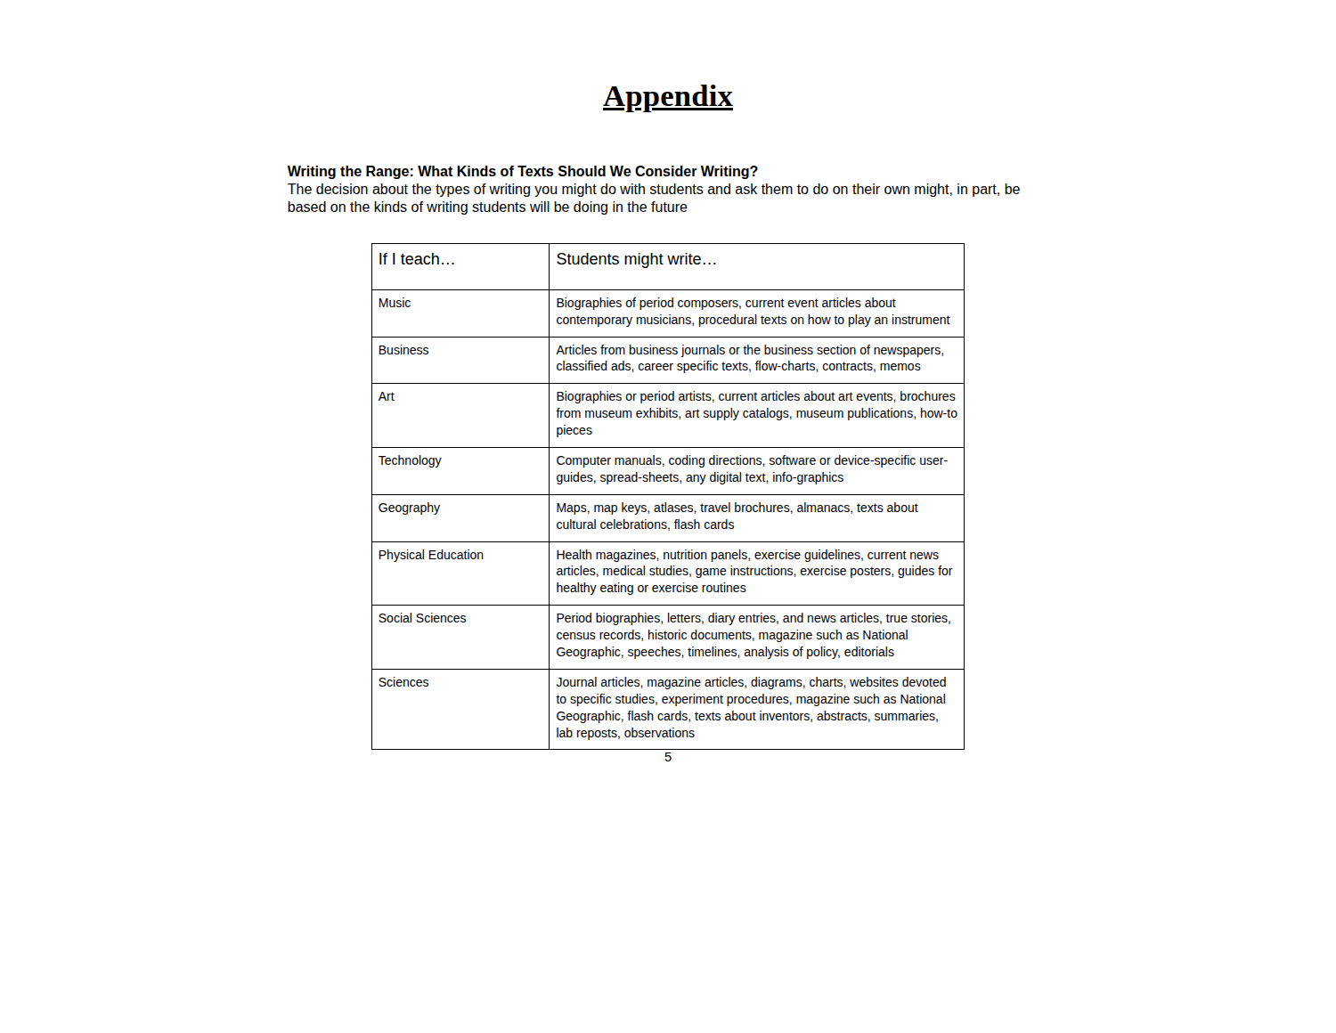Appendix
Writing the Range: What Kinds of Texts Should We Consider Writing?
The decision about the types of writing you might do with students and ask them to do on their own might, in part, be based on the kinds of writing students will be doing in the future
| If I teach… | Students might write… |
| --- | --- |
| Music | Biographies of period composers, current event articles about contemporary musicians, procedural texts on how to play an instrument |
| Business | Articles from business journals or the business section of newspapers, classified ads, career specific texts, flow-charts, contracts, memos |
| Art | Biographies or period artists, current articles about art events, brochures from museum exhibits, art supply catalogs, museum publications, how-to pieces |
| Technology | Computer manuals, coding directions, software or device-specific user-guides, spread-sheets, any digital text, info-graphics |
| Geography | Maps, map keys, atlases, travel brochures, almanacs, texts about cultural celebrations, flash cards |
| Physical Education | Health magazines, nutrition panels, exercise guidelines, current news articles, medical studies, game instructions, exercise posters, guides for healthy eating or exercise routines |
| Social Sciences | Period biographies, letters, diary entries, and news articles, true stories, census records, historic documents, magazine such as National Geographic, speeches, timelines, analysis of policy, editorials |
| Sciences | Journal articles, magazine articles, diagrams, charts, websites devoted to specific studies, experiment procedures, magazine such as National Geographic, flash cards, texts about inventors, abstracts, summaries, lab reposts, observations |
5